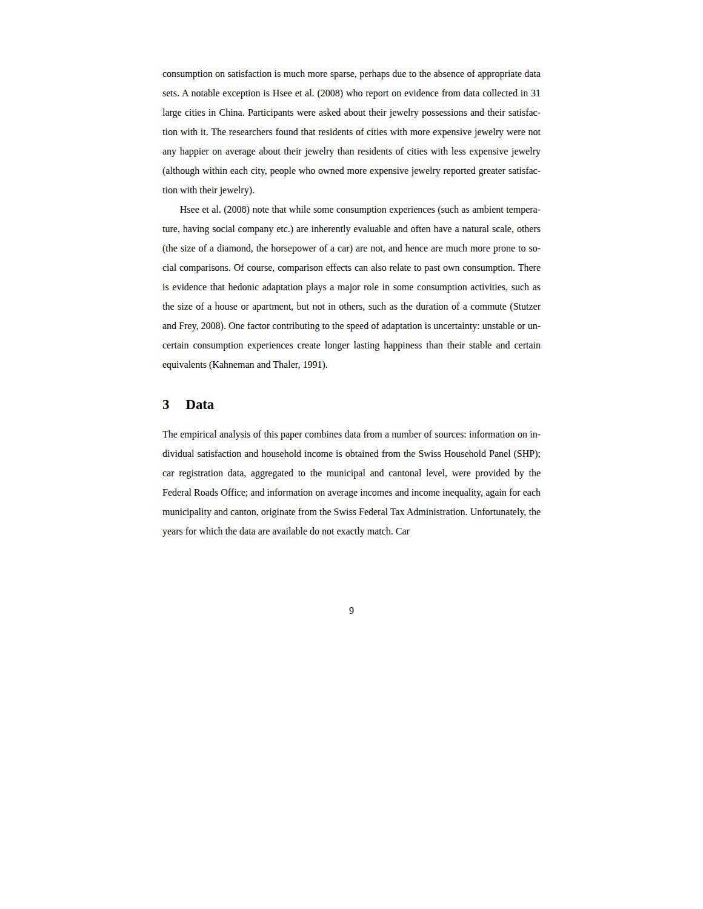consumption on satisfaction is much more sparse, perhaps due to the absence of appropriate data sets. A notable exception is Hsee et al. (2008) who report on evidence from data collected in 31 large cities in China. Participants were asked about their jewelry possessions and their satisfaction with it. The researchers found that residents of cities with more expensive jewelry were not any happier on average about their jewelry than residents of cities with less expensive jewelry (although within each city, people who owned more expensive jewelry reported greater satisfaction with their jewelry).
Hsee et al. (2008) note that while some consumption experiences (such as ambient temperature, having social company etc.) are inherently evaluable and often have a natural scale, others (the size of a diamond, the horsepower of a car) are not, and hence are much more prone to social comparisons. Of course, comparison effects can also relate to past own consumption. There is evidence that hedonic adaptation plays a major role in some consumption activities, such as the size of a house or apartment, but not in others, such as the duration of a commute (Stutzer and Frey, 2008). One factor contributing to the speed of adaptation is uncertainty: unstable or uncertain consumption experiences create longer lasting happiness than their stable and certain equivalents (Kahneman and Thaler, 1991).
3 Data
The empirical analysis of this paper combines data from a number of sources: information on individual satisfaction and household income is obtained from the Swiss Household Panel (SHP); car registration data, aggregated to the municipal and cantonal level, were provided by the Federal Roads Office; and information on average incomes and income inequality, again for each municipality and canton, originate from the Swiss Federal Tax Administration. Unfortunately, the years for which the data are available do not exactly match. Car
9